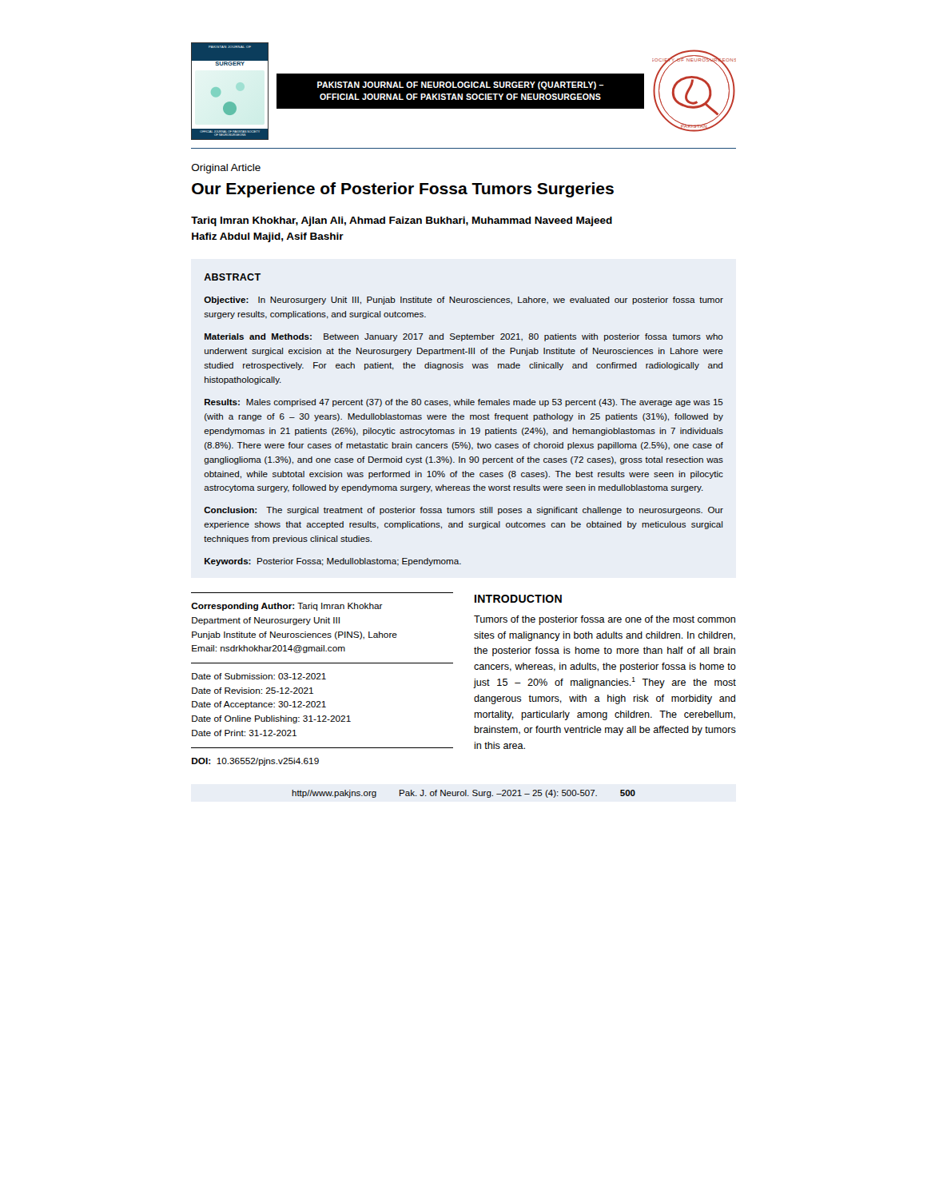PAKISTAN JOURNAL OF
NEUROLOGICAL
SURGERY
OFFICIAL JOURNAL OF PAKISTAN SOCIETY
OF NEUROSURGEONS
PAKISTAN JOURNAL OF NEUROLOGICAL SURGERY (QUARTERLY) –
OFFICIAL JOURNAL OF PAKISTAN SOCIETY OF NEUROSURGEONS
SOCIETY OF NEUROSURGEONS PAKISTAN
Original Article
Our Experience of Posterior Fossa Tumors Surgeries
Tariq Imran Khokhar, Ajlan Ali, Ahmad Faizan Bukhari, Muhammad Naveed Majeed
Hafiz Abdul Majid, Asif Bashir
ABSTRACT
Objective: In Neurosurgery Unit III, Punjab Institute of Neurosciences, Lahore, we evaluated our posterior fossa tumor surgery results, complications, and surgical outcomes.
Materials and Methods: Between January 2017 and September 2021, 80 patients with posterior fossa tumors who underwent surgical excision at the Neurosurgery Department-III of the Punjab Institute of Neurosciences in Lahore were studied retrospectively. For each patient, the diagnosis was made clinically and confirmed radiologically and histopathologically.
Results: Males comprised 47 percent (37) of the 80 cases, while females made up 53 percent (43). The average age was 15 (with a range of 6 – 30 years). Medulloblastomas were the most frequent pathology in 25 patients (31%), followed by ependymomas in 21 patients (26%), pilocytic astrocytomas in 19 patients (24%), and hemangioblastomas in 7 individuals (8.8%). There were four cases of metastatic brain cancers (5%), two cases of choroid plexus papilloma (2.5%), one case of ganglioglioma (1.3%), and one case of Dermoid cyst (1.3%). In 90 percent of the cases (72 cases), gross total resection was obtained, while subtotal excision was performed in 10% of the cases (8 cases). The best results were seen in pilocytic astrocytoma surgery, followed by ependymoma surgery, whereas the worst results were seen in medulloblastoma surgery.
Conclusion: The surgical treatment of posterior fossa tumors still poses a significant challenge to neurosurgeons. Our experience shows that accepted results, complications, and surgical outcomes can be obtained by meticulous surgical techniques from previous clinical studies.
Keywords: Posterior Fossa; Medulloblastoma; Ependymoma.
Corresponding Author: Tariq Imran Khokhar
Department of Neurosurgery Unit III
Punjab Institute of Neurosciences (PINS), Lahore
Email: nsdrkhokhar2014@gmail.com
Date of Submission: 03-12-2021
Date of Revision: 25-12-2021
Date of Acceptance: 30-12-2021
Date of Online Publishing: 31-12-2021
Date of Print: 31-12-2021
DOI: 10.36552/pjns.v25i4.619
INTRODUCTION
Tumors of the posterior fossa are one of the most common sites of malignancy in both adults and children. In children, the posterior fossa is home to more than half of all brain cancers, whereas, in adults, the posterior fossa is home to just 15 – 20% of malignancies.1 They are the most dangerous tumors, with a high risk of morbidity and mortality, particularly among children. The cerebellum, brainstem, or fourth ventricle may all be affected by tumors in this area.
http//www.pakjns.org Pak. J. of Neurol. Surg. –2021 – 25 (4): 500-507. 500